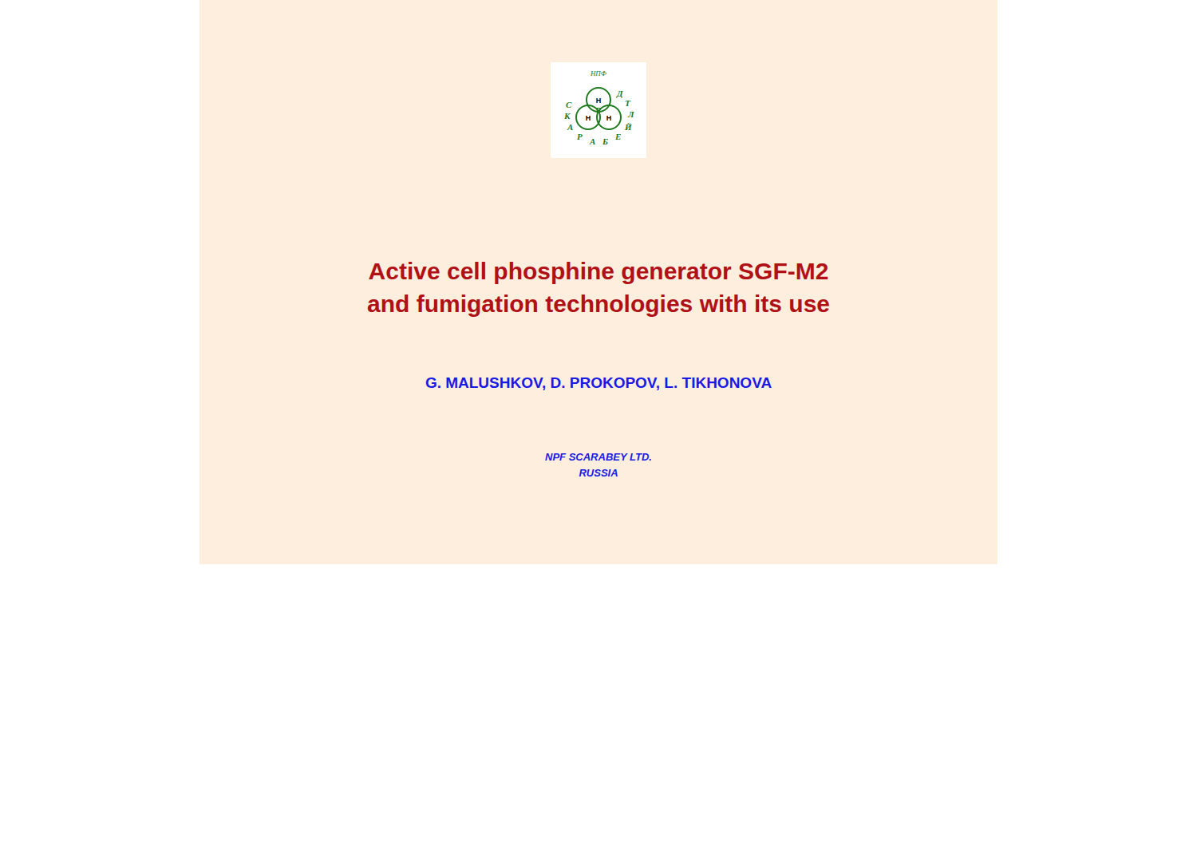НПФ H H H P С К А Р А Б Е Й Л Т Д
Active cell phosphine generator SGF-M2
and fumigation technologies with its use
G. MALUSHKOV, D. PROKOPOV, L. TIKHONOVA
NPF SCARABEY LTD.
RUSSIA